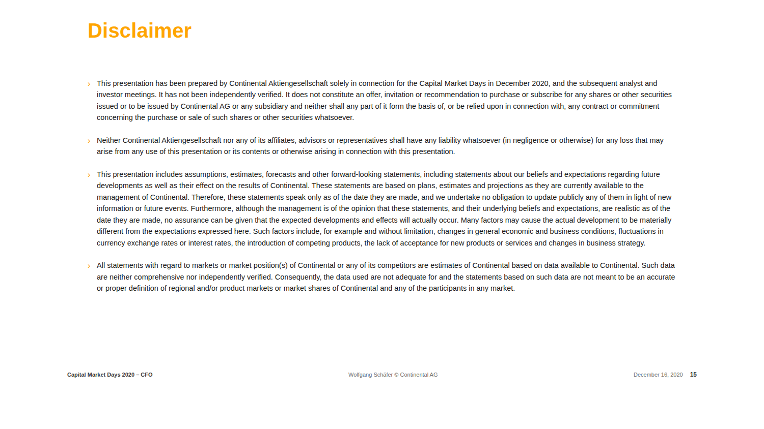Disclaimer
This presentation has been prepared by Continental Aktiengesellschaft solely in connection for the Capital Market Days in December 2020, and the subsequent analyst and investor meetings. It has not been independently verified. It does not constitute an offer, invitation or recommendation to purchase or subscribe for any shares or other securities issued or to be issued by Continental AG or any subsidiary and neither shall any part of it form the basis of, or be relied upon in connection with, any contract or commitment concerning the purchase or sale of such shares or other securities whatsoever.
Neither Continental Aktiengesellschaft nor any of its affiliates, advisors or representatives shall have any liability whatsoever (in negligence or otherwise) for any loss that may arise from any use of this presentation or its contents or otherwise arising in connection with this presentation.
This presentation includes assumptions, estimates, forecasts and other forward-looking statements, including statements about our beliefs and expectations regarding future developments as well as their effect on the results of Continental. These statements are based on plans, estimates and projections as they are currently available to the management of Continental. Therefore, these statements speak only as of the date they are made, and we undertake no obligation to update publicly any of them in light of new information or future events. Furthermore, although the management is of the opinion that these statements, and their underlying beliefs and expectations, are realistic as of the date they are made, no assurance can be given that the expected developments and effects will actually occur. Many factors may cause the actual development to be materially different from the expectations expressed here. Such factors include, for example and without limitation, changes in general economic and business conditions, fluctuations in currency exchange rates or interest rates, the introduction of competing products, the lack of acceptance for new products or services and changes in business strategy.
All statements with regard to markets or market position(s) of Continental or any of its competitors are estimates of Continental based on data available to Continental. Such data are neither comprehensive nor independently verified. Consequently, the data used are not adequate for and the statements based on such data are not meant to be an accurate or proper definition of regional and/or product markets or market shares of Continental and any of the participants in any market.
Capital Market Days 2020 – CFO
Wolfgang Schäfer © Continental AG
December 16, 202015